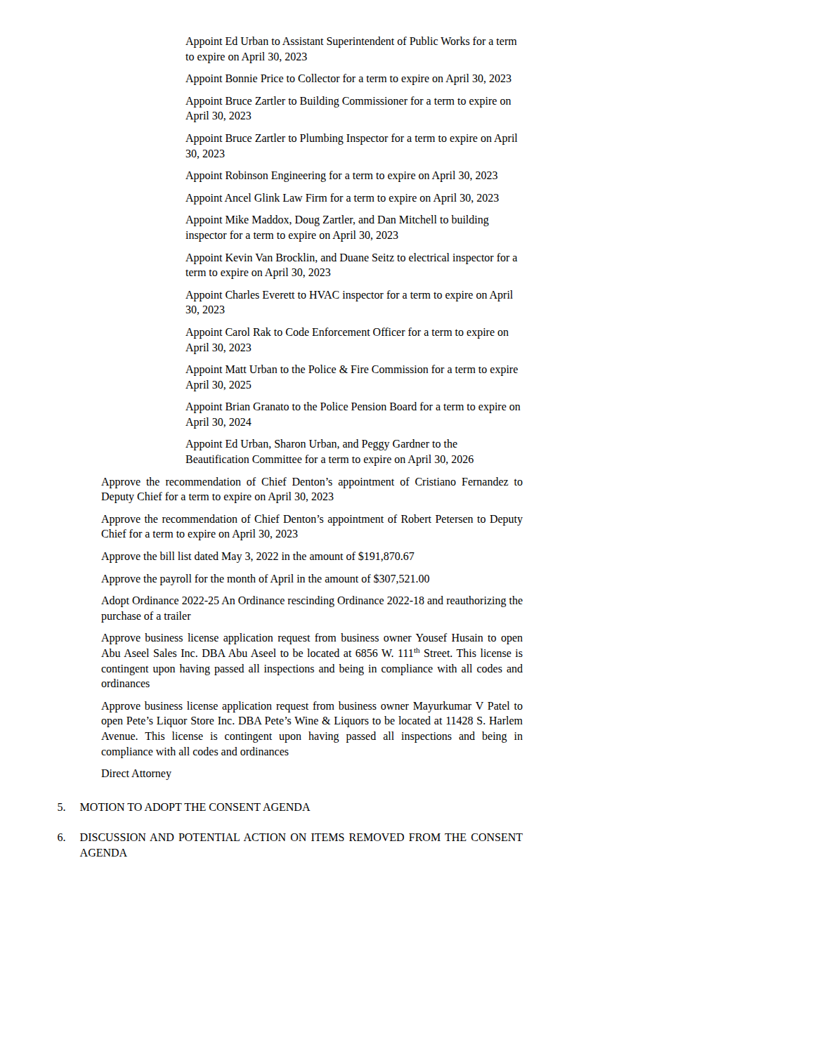Appoint Ed Urban to Assistant Superintendent of Public Works for a term to expire on April 30, 2023
Appoint Bonnie Price to Collector for a term to expire on April 30, 2023
Appoint Bruce Zartler to Building Commissioner for a term to expire on April 30, 2023
Appoint Bruce Zartler to Plumbing Inspector for a term to expire on April 30, 2023
Appoint Robinson Engineering for a term to expire on April 30, 2023
Appoint Ancel Glink Law Firm for a term to expire on April 30, 2023
Appoint Mike Maddox, Doug Zartler, and Dan Mitchell to building inspector for a term to expire on April 30, 2023
Appoint Kevin Van Brocklin, and Duane Seitz to electrical inspector for a term to expire on April 30, 2023
Appoint Charles Everett to HVAC inspector for a term to expire on April 30, 2023
Appoint Carol Rak to Code Enforcement Officer for a term to expire on April 30, 2023
Appoint Matt Urban to the Police & Fire Commission for a term to expire April 30, 2025
Appoint Brian Granato to the Police Pension Board for a term to expire on April 30, 2024
Appoint Ed Urban, Sharon Urban, and Peggy Gardner to the Beautification Committee for a term to expire on April 30, 2026
Approve the recommendation of Chief Denton’s appointment of Cristiano Fernandez to Deputy Chief for a term to expire on April 30, 2023
Approve the recommendation of Chief Denton’s appointment of Robert Petersen to Deputy Chief for a term to expire on April 30, 2023
Approve the bill list dated May 3, 2022 in the amount of $191,870.67
Approve the payroll for the month of April in the amount of $307,521.00
Adopt Ordinance 2022-25 An Ordinance rescinding Ordinance 2022-18 and reauthorizing the purchase of a trailer
Approve business license application request from business owner Yousef Husain to open Abu Aseel Sales Inc. DBA Abu Aseel to be located at 6856 W. 111th Street. This license is contingent upon having passed all inspections and being in compliance with all codes and ordinances
Approve business license application request from business owner Mayurkumar V Patel to open Pete’s Liquor Store Inc. DBA Pete’s Wine & Liquors to be located at 11428 S. Harlem Avenue. This license is contingent upon having passed all inspections and being in compliance with all codes and ordinances
Direct Attorney
MOTION TO ADOPT THE CONSENT AGENDA
DISCUSSION AND POTENTIAL ACTION ON ITEMS REMOVED FROM THE CONSENT AGENDA